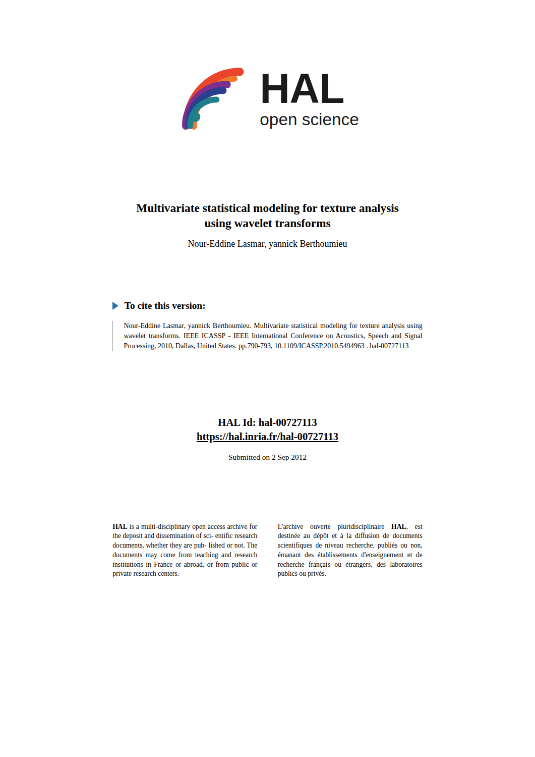HAL logo
HAL
open science
Multivariate statistical modeling for texture analysis
using wavelet transforms
Nour-Eddine Lasmar, yannick Berthoumieu
To cite this version:
Nour-Eddine Lasmar, yannick Berthoumieu. Multivariate statistical modeling for texture analysis using wavelet transforms. IEEE ICASSP - IEEE International Conference on Acoustics, Speech and Signal Processing, 2010, Dallas, United States. pp.790-793, 10.1109/ICASSP.2010.5494963 . hal-00727113
HAL Id: hal-00727113
https://hal.inria.fr/hal-00727113
Submitted on 2 Sep 2012
HAL is a multi-disciplinary open access archive for the deposit and dissemination of sci- entific research documents, whether they are pub- lished or not. The documents may come from teaching and research institutions in France or abroad, or from public or private research centers.
L'archive ouverte pluridisciplinaire HAL, est destinée au dépôt et à la diffusion de documents scientifiques de niveau recherche, publiés ou non, émanant des établissements d'enseignement et de recherche français ou étrangers, des laboratoires publics ou privés.